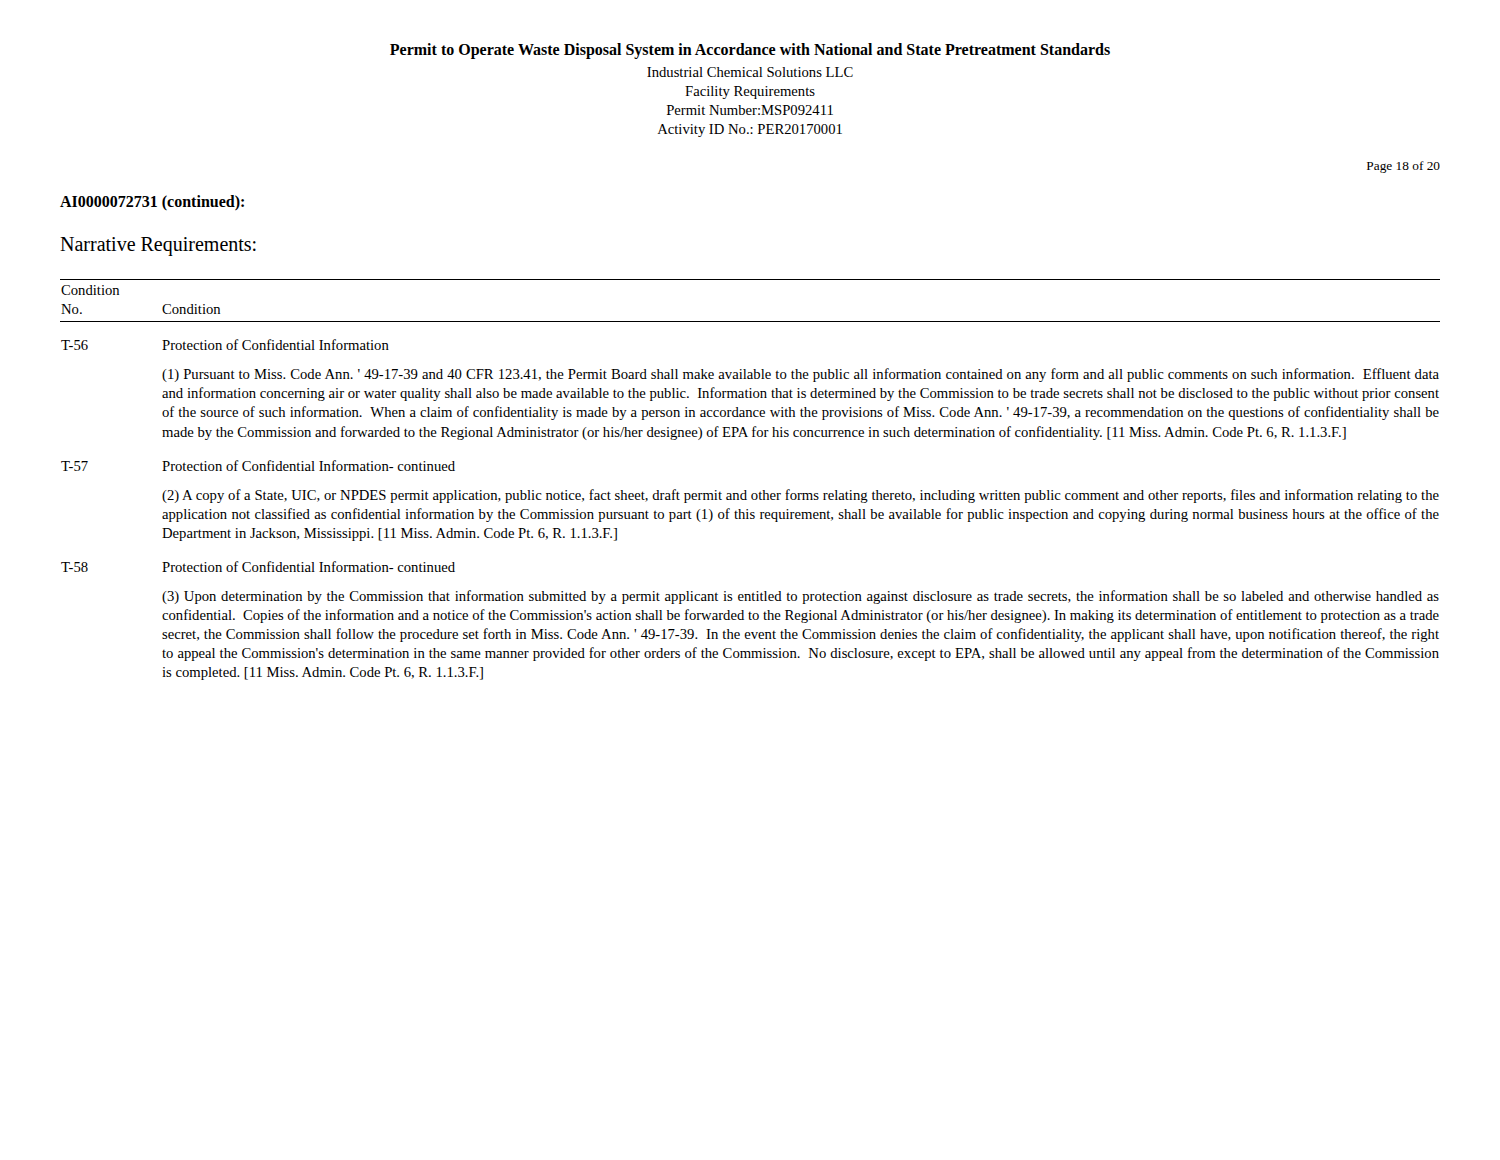Permit to Operate Waste Disposal System in Accordance with National and State Pretreatment Standards
Industrial Chemical Solutions LLC
Facility Requirements
Permit Number:MSP092411
Activity ID No.: PER20170001
Page 18 of 20
AI0000072731 (continued):
Narrative Requirements:
| Condition No. | Condition |
| --- | --- |
| T-56 | Protection of Confidential Information (1) Pursuant to Miss. Code Ann. ' 49-17-39 and 40 CFR 123.41, the Permit Board shall make available to the public all information contained on any form and all public comments on such information. Effluent data and information concerning air or water quality shall also be made available to the public. Information that is determined by the Commission to be trade secrets shall not be disclosed to the public without prior consent of the source of such information. When a claim of confidentiality is made by a person in accordance with the provisions of Miss. Code Ann. ' 49-17-39, a recommendation on the questions of confidentiality shall be made by the Commission and forwarded to the Regional Administrator (or his/her designee) of EPA for his concurrence in such determination of confidentiality. [11 Miss. Admin. Code Pt. 6, R. 1.1.3.F.] |
| T-57 | Protection of Confidential Information- continued (2) A copy of a State, UIC, or NPDES permit application, public notice, fact sheet, draft permit and other forms relating thereto, including written public comment and other reports, files and information relating to the application not classified as confidential information by the Commission pursuant to part (1) of this requirement, shall be available for public inspection and copying during normal business hours at the office of the Department in Jackson, Mississippi. [11 Miss. Admin. Code Pt. 6, R. 1.1.3.F.] |
| T-58 | Protection of Confidential Information- continued (3) Upon determination by the Commission that information submitted by a permit applicant is entitled to protection against disclosure as trade secrets, the information shall be so labeled and otherwise handled as confidential. Copies of the information and a notice of the Commission's action shall be forwarded to the Regional Administrator (or his/her designee). In making its determination of entitlement to protection as a trade secret, the Commission shall follow the procedure set forth in Miss. Code Ann. ' 49-17-39. In the event the Commission denies the claim of confidentiality, the applicant shall have, upon notification thereof, the right to appeal the Commission's determination in the same manner provided for other orders of the Commission. No disclosure, except to EPA, shall be allowed until any appeal from the determination of the Commission is completed. [11 Miss. Admin. Code Pt. 6, R. 1.1.3.F.] |